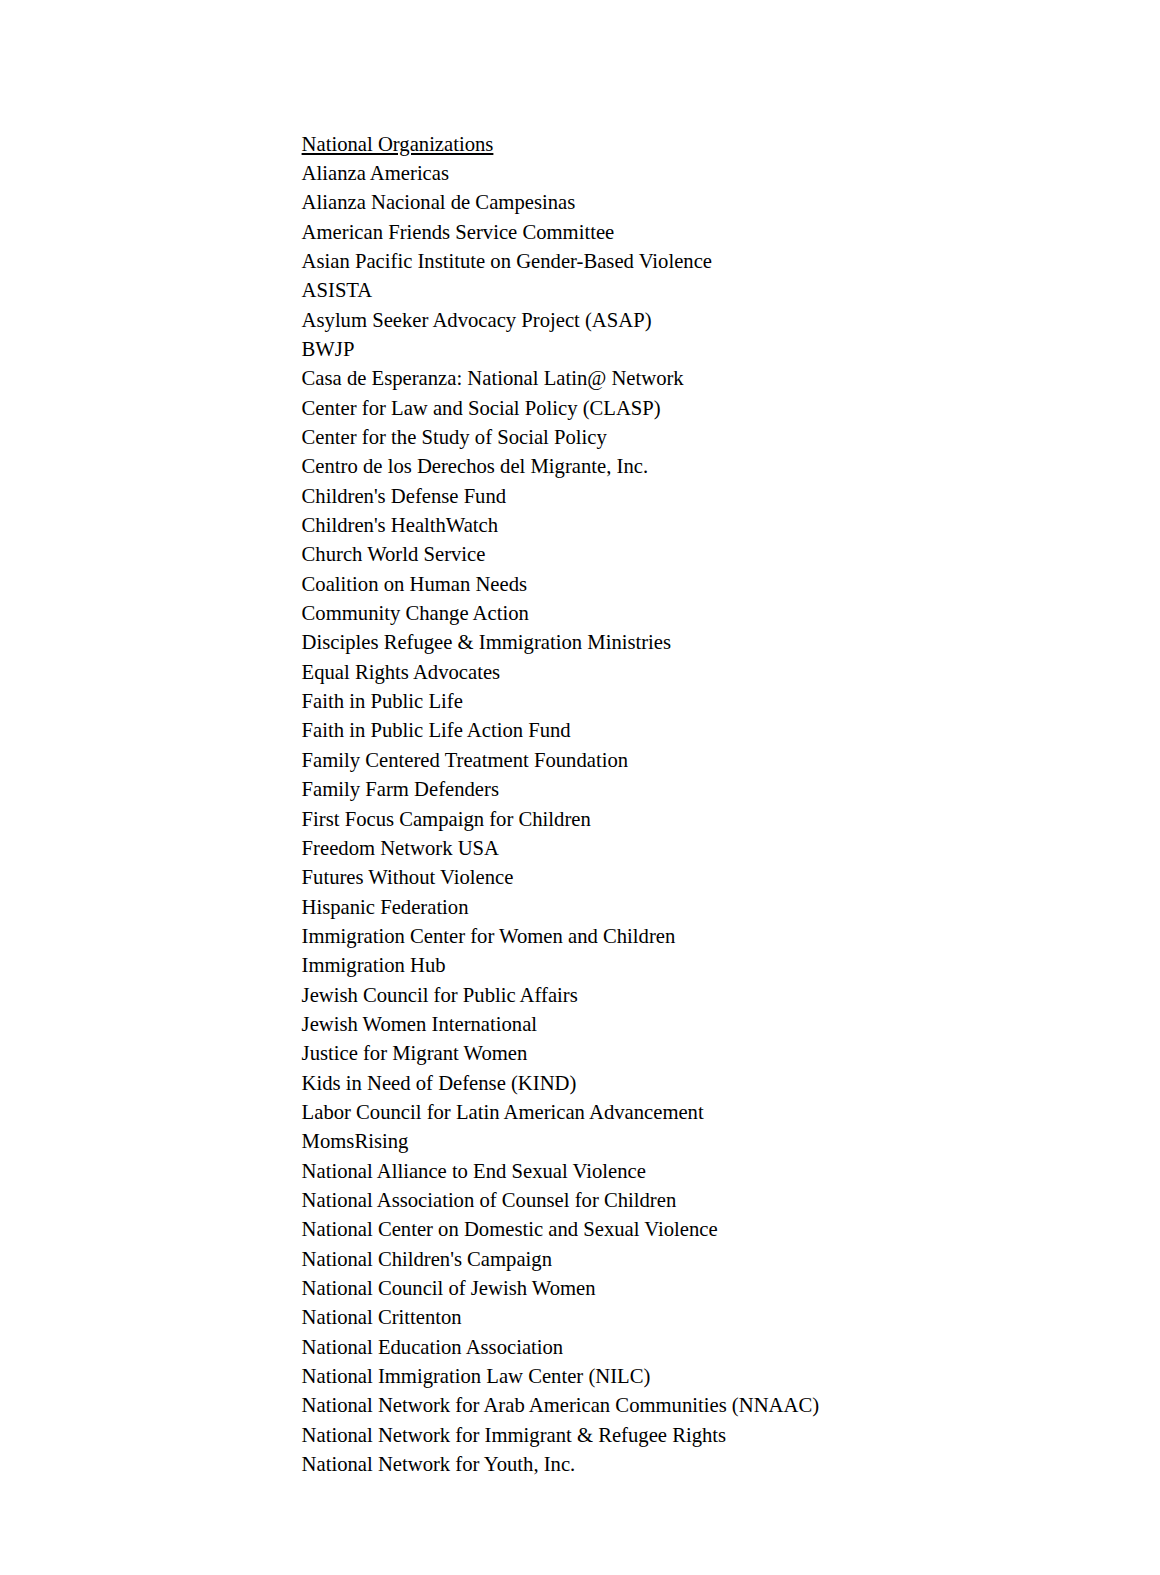National Organizations
Alianza Americas
Alianza Nacional de Campesinas
American Friends Service Committee
Asian Pacific Institute on Gender-Based Violence
ASISTA
Asylum Seeker Advocacy Project (ASAP)
BWJP
Casa de Esperanza: National Latin@ Network
Center for Law and Social Policy (CLASP)
Center for the Study of Social Policy
Centro de los Derechos del Migrante, Inc.
Children's Defense Fund
Children's HealthWatch
Church World Service
Coalition on Human Needs
Community Change Action
Disciples Refugee & Immigration Ministries
Equal Rights Advocates
Faith in Public Life
Faith in Public Life Action Fund
Family Centered Treatment Foundation
Family Farm Defenders
First Focus Campaign for Children
Freedom Network USA
Futures Without Violence
Hispanic Federation
Immigration Center for Women and Children
Immigration Hub
Jewish Council for Public Affairs
Jewish Women International
Justice for Migrant Women
Kids in Need of Defense (KIND)
Labor Council for Latin American Advancement
MomsRising
National Alliance to End Sexual Violence
National Association of Counsel for Children
National Center on Domestic and Sexual Violence
National Children's Campaign
National Council of Jewish Women
National Crittenton
National Education Association
National Immigration Law Center (NILC)
National Network for Arab American Communities (NNAAC)
National Network for Immigrant & Refugee Rights
National Network for Youth, Inc.